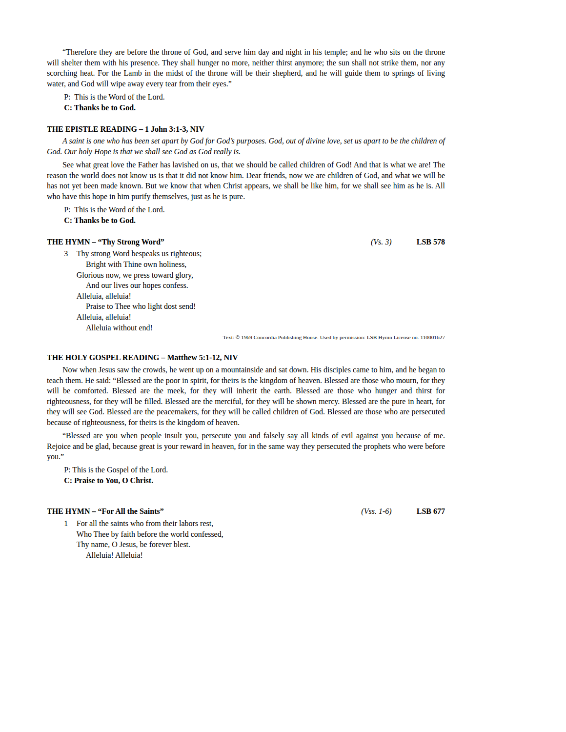“Therefore they are before the throne of God, and serve him day and night in his temple; and he who sits on the throne will shelter them with his presence. They shall hunger no more, neither thirst anymore; the sun shall not strike them, nor any scorching heat. For the Lamb in the midst of the throne will be their shepherd, and he will guide them to springs of living water, and God will wipe away every tear from their eyes.”
P: This is the Word of the Lord.
C: Thanks be to God.
THE EPISTLE READING – 1 John 3:1-3, NIV
A saint is one who has been set apart by God for God’s purposes. God, out of divine love, set us apart to be the children of God. Our holy Hope is that we shall see God as God really is.
See what great love the Father has lavished on us, that we should be called children of God! And that is what we are! The reason the world does not know us is that it did not know him. Dear friends, now we are children of God, and what we will be has not yet been made known. But we know that when Christ appears, we shall be like him, for we shall see him as he is. All who have this hope in him purify themselves, just as he is pure.
P: This is the Word of the Lord.
C: Thanks be to God.
THE HYMN – “Thy Strong Word” (Vs. 3) LSB 578
3 Thy strong Word bespeaks us righteous;
Bright with Thine own holiness,
Glorious now, we press toward glory,
And our lives our hopes confess.
Alleluia, alleluia!
Praise to Thee who light dost send!
Alleluia, alleluia!
Alleluia without end!
Text: © 1969 Concordia Publishing House. Used by permission: LSB Hymn License no. 110001627
THE HOLY GOSPEL READING – Matthew 5:1-12, NIV
Now when Jesus saw the crowds, he went up on a mountainside and sat down. His disciples came to him, and he began to teach them. He said: “Blessed are the poor in spirit, for theirs is the kingdom of heaven. Blessed are those who mourn, for they will be comforted. Blessed are the meek, for they will inherit the earth. Blessed are those who hunger and thirst for righteousness, for they will be filled. Blessed are the merciful, for they will be shown mercy. Blessed are the pure in heart, for they will see God. Blessed are the peacemakers, for they will be called children of God. Blessed are those who are persecuted because of righteousness, for theirs is the kingdom of heaven.
“Blessed are you when people insult you, persecute you and falsely say all kinds of evil against you because of me. Rejoice and be glad, because great is your reward in heaven, for in the same way they persecuted the prophets who were before you.”
P: This is the Gospel of the Lord.
C: Praise to You, O Christ.
THE HYMN – “For All the Saints” (Vss. 1-6) LSB 677
1 For all the saints who from their labors rest,
Who Thee by faith before the world confessed,
Thy name, O Jesus, be forever blest.
Alleluia! Alleluia!